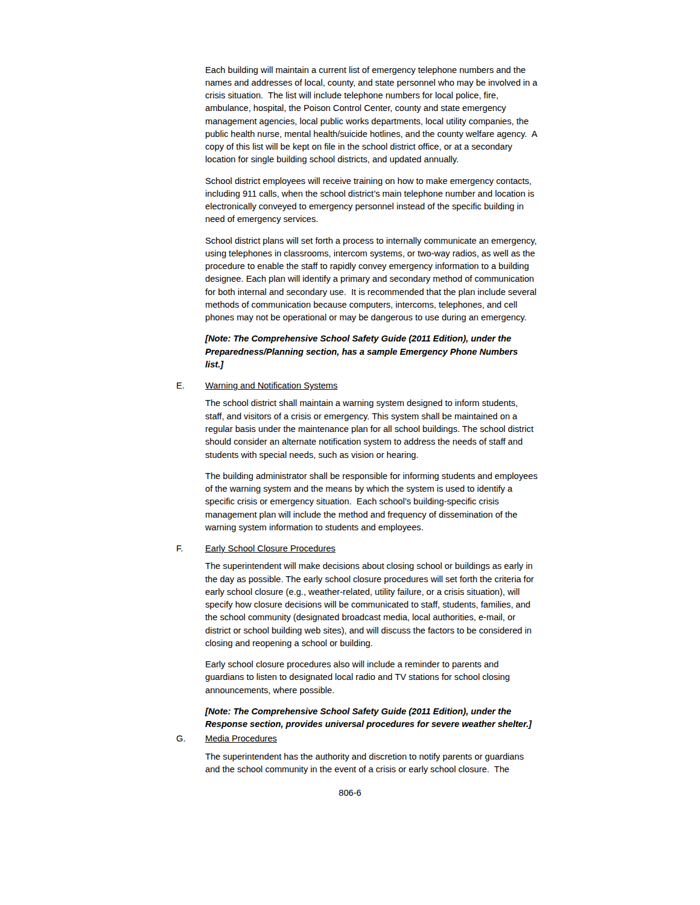Each building will maintain a current list of emergency telephone numbers and the names and addresses of local, county, and state personnel who may be involved in a crisis situation. The list will include telephone numbers for local police, fire, ambulance, hospital, the Poison Control Center, county and state emergency management agencies, local public works departments, local utility companies, the public health nurse, mental health/suicide hotlines, and the county welfare agency. A copy of this list will be kept on file in the school district office, or at a secondary location for single building school districts, and updated annually.
School district employees will receive training on how to make emergency contacts, including 911 calls, when the school district’s main telephone number and location is electronically conveyed to emergency personnel instead of the specific building in need of emergency services.
School district plans will set forth a process to internally communicate an emergency, using telephones in classrooms, intercom systems, or two-way radios, as well as the procedure to enable the staff to rapidly convey emergency information to a building designee. Each plan will identify a primary and secondary method of communication for both internal and secondary use. It is recommended that the plan include several methods of communication because computers, intercoms, telephones, and cell phones may not be operational or may be dangerous to use during an emergency.
[Note: The Comprehensive School Safety Guide (2011 Edition), under the Preparedness/Planning section, has a sample Emergency Phone Numbers list.]
E.
Warning and Notification Systems
The school district shall maintain a warning system designed to inform students, staff, and visitors of a crisis or emergency. This system shall be maintained on a regular basis under the maintenance plan for all school buildings. The school district should consider an alternate notification system to address the needs of staff and students with special needs, such as vision or hearing.
The building administrator shall be responsible for informing students and employees of the warning system and the means by which the system is used to identify a specific crisis or emergency situation. Each school’s building-specific crisis management plan will include the method and frequency of dissemination of the warning system information to students and employees.
F.
Early School Closure Procedures
The superintendent will make decisions about closing school or buildings as early in the day as possible. The early school closure procedures will set forth the criteria for early school closure (e.g., weather-related, utility failure, or a crisis situation), will specify how closure decisions will be communicated to staff, students, families, and the school community (designated broadcast media, local authorities, e-mail, or district or school building web sites), and will discuss the factors to be considered in closing and reopening a school or building.
Early school closure procedures also will include a reminder to parents and guardians to listen to designated local radio and TV stations for school closing announcements, where possible.
[Note: The Comprehensive School Safety Guide (2011 Edition), under the Response section, provides universal procedures for severe weather shelter.]
G.
Media Procedures
The superintendent has the authority and discretion to notify parents or guardians and the school community in the event of a crisis or early school closure. The
806-6